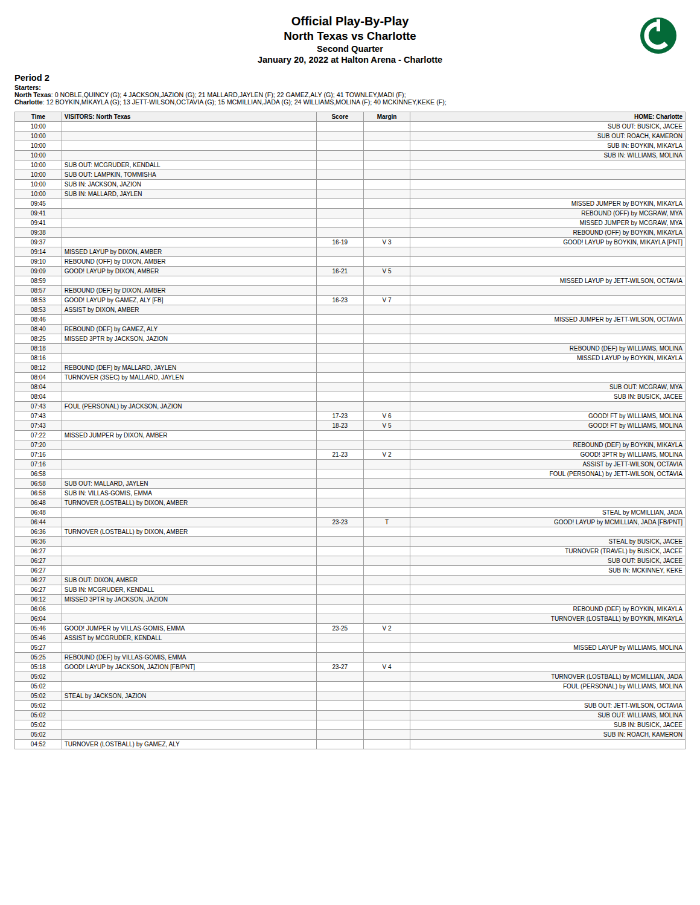Official Play-By-Play
North Texas vs Charlotte
Second Quarter
January 20, 2022 at Halton Arena - Charlotte
Period 2
Starters:
North Texas: 0 NOBLE,QUINCY (G); 4 JACKSON,JAZION (G); 21 MALLARD,JAYLEN (F); 22 GAMEZ,ALY (G); 41 TOWNLEY,MADI (F);
Charlotte: 12 BOYKIN,MIKAYLA (G); 13 JETT-WILSON,OCTAVIA (G); 15 MCMILLIAN,JADA (G); 24 WILLIAMS,MOLINA (F); 40 MCKINNEY,KEKE (F);
| Time | VISITORS: North Texas | Score | Margin | HOME: Charlotte |
| --- | --- | --- | --- | --- |
| 10:00 | | | | SUB OUT: BUSICK, JACEE |
| 10:00 | | | | SUB OUT: ROACH, KAMERON |
| 10:00 | | | | SUB IN: BOYKIN, MIKAYLA |
| 10:00 | | | | SUB IN: WILLIAMS, MOLINA |
| 10:00 | SUB OUT: MCGRUDER, KENDALL | | | |
| 10:00 | SUB OUT: LAMPKIN, TOMMISHA | | | |
| 10:00 | SUB IN: JACKSON, JAZION | | | |
| 10:00 | SUB IN: MALLARD, JAYLEN | | | |
| 09:45 | | | | MISSED JUMPER by BOYKIN, MIKAYLA |
| 09:41 | | | | REBOUND (OFF) by MCGRAW, MYA |
| 09:41 | | | | MISSED JUMPER by MCGRAW, MYA |
| 09:38 | | | | REBOUND (OFF) by BOYKIN, MIKAYLA |
| 09:37 | | 16-19 | V 3 | GOOD! LAYUP by BOYKIN, MIKAYLA [PNT] |
| 09:14 | MISSED LAYUP by DIXON, AMBER | | | |
| 09:10 | REBOUND (OFF) by DIXON, AMBER | | | |
| 09:09 | GOOD! LAYUP by DIXON, AMBER | 16-21 | V 5 | |
| 08:59 | | | | MISSED LAYUP by JETT-WILSON, OCTAVIA |
| 08:57 | REBOUND (DEF) by DIXON, AMBER | | | |
| 08:53 | GOOD! LAYUP by GAMEZ, ALY [FB] | 16-23 | V 7 | |
| 08:53 | ASSIST by DIXON, AMBER | | | |
| 08:46 | | | | MISSED JUMPER by JETT-WILSON, OCTAVIA |
| 08:40 | REBOUND (DEF) by GAMEZ, ALY | | | |
| 08:25 | MISSED 3PTR by JACKSON, JAZION | | | |
| 08:18 | | | | REBOUND (DEF) by WILLIAMS, MOLINA |
| 08:16 | | | | MISSED LAYUP by BOYKIN, MIKAYLA |
| 08:12 | REBOUND (DEF) by MALLARD, JAYLEN | | | |
| 08:04 | TURNOVER (3SEC) by MALLARD, JAYLEN | | | |
| 08:04 | | | | SUB OUT: MCGRAW, MYA |
| 08:04 | | | | SUB IN: BUSICK, JACEE |
| 07:43 | FOUL (PERSONAL) by JACKSON, JAZION | | | |
| 07:43 | | 17-23 | V 6 | GOOD! FT by WILLIAMS, MOLINA |
| 07:43 | | 18-23 | V 5 | GOOD! FT by WILLIAMS, MOLINA |
| 07:22 | MISSED JUMPER by DIXON, AMBER | | | |
| 07:20 | | | | REBOUND (DEF) by BOYKIN, MIKAYLA |
| 07:16 | | 21-23 | V 2 | GOOD! 3PTR by WILLIAMS, MOLINA |
| 07:16 | | | | ASSIST by JETT-WILSON, OCTAVIA |
| 06:58 | | | | FOUL (PERSONAL) by JETT-WILSON, OCTAVIA |
| 06:58 | SUB OUT: MALLARD, JAYLEN | | | |
| 06:58 | SUB IN: VILLAS-GOMIS, EMMA | | | |
| 06:48 | TURNOVER (LOSTBALL) by DIXON, AMBER | | | |
| 06:48 | | | | STEAL by MCMILLIAN, JADA |
| 06:44 | | 23-23 | T | GOOD! LAYUP by MCMILLIAN, JADA [FB/PNT] |
| 06:36 | TURNOVER (LOSTBALL) by DIXON, AMBER | | | |
| 06:36 | | | | STEAL by BUSICK, JACEE |
| 06:27 | | | | TURNOVER (TRAVEL) by BUSICK, JACEE |
| 06:27 | | | | SUB OUT: BUSICK, JACEE |
| 06:27 | | | | SUB IN: MCKINNEY, KEKE |
| 06:27 | SUB OUT: DIXON, AMBER | | | |
| 06:27 | SUB IN: MCGRUDER, KENDALL | | | |
| 06:12 | MISSED 3PTR by JACKSON, JAZION | | | |
| 06:06 | | | | REBOUND (DEF) by BOYKIN, MIKAYLA |
| 06:04 | | | | TURNOVER (LOSTBALL) by BOYKIN, MIKAYLA |
| 05:46 | GOOD! JUMPER by VILLAS-GOMIS, EMMA | 23-25 | V 2 | |
| 05:46 | ASSIST by MCGRUDER, KENDALL | | | |
| 05:27 | | | | MISSED LAYUP by WILLIAMS, MOLINA |
| 05:25 | REBOUND (DEF) by VILLAS-GOMIS, EMMA | | | |
| 05:18 | GOOD! LAYUP by JACKSON, JAZION [FB/PNT] | 23-27 | V 4 | |
| 05:02 | | | | TURNOVER (LOSTBALL) by MCMILLIAN, JADA |
| 05:02 | | | | FOUL (PERSONAL) by WILLIAMS, MOLINA |
| 05:02 | STEAL by JACKSON, JAZION | | | |
| 05:02 | | | | SUB OUT: JETT-WILSON, OCTAVIA |
| 05:02 | | | | SUB OUT: WILLIAMS, MOLINA |
| 05:02 | | | | SUB IN: BUSICK, JACEE |
| 05:02 | | | | SUB IN: ROACH, KAMERON |
| 04:52 | TURNOVER (LOSTBALL) by GAMEZ, ALY | | | |